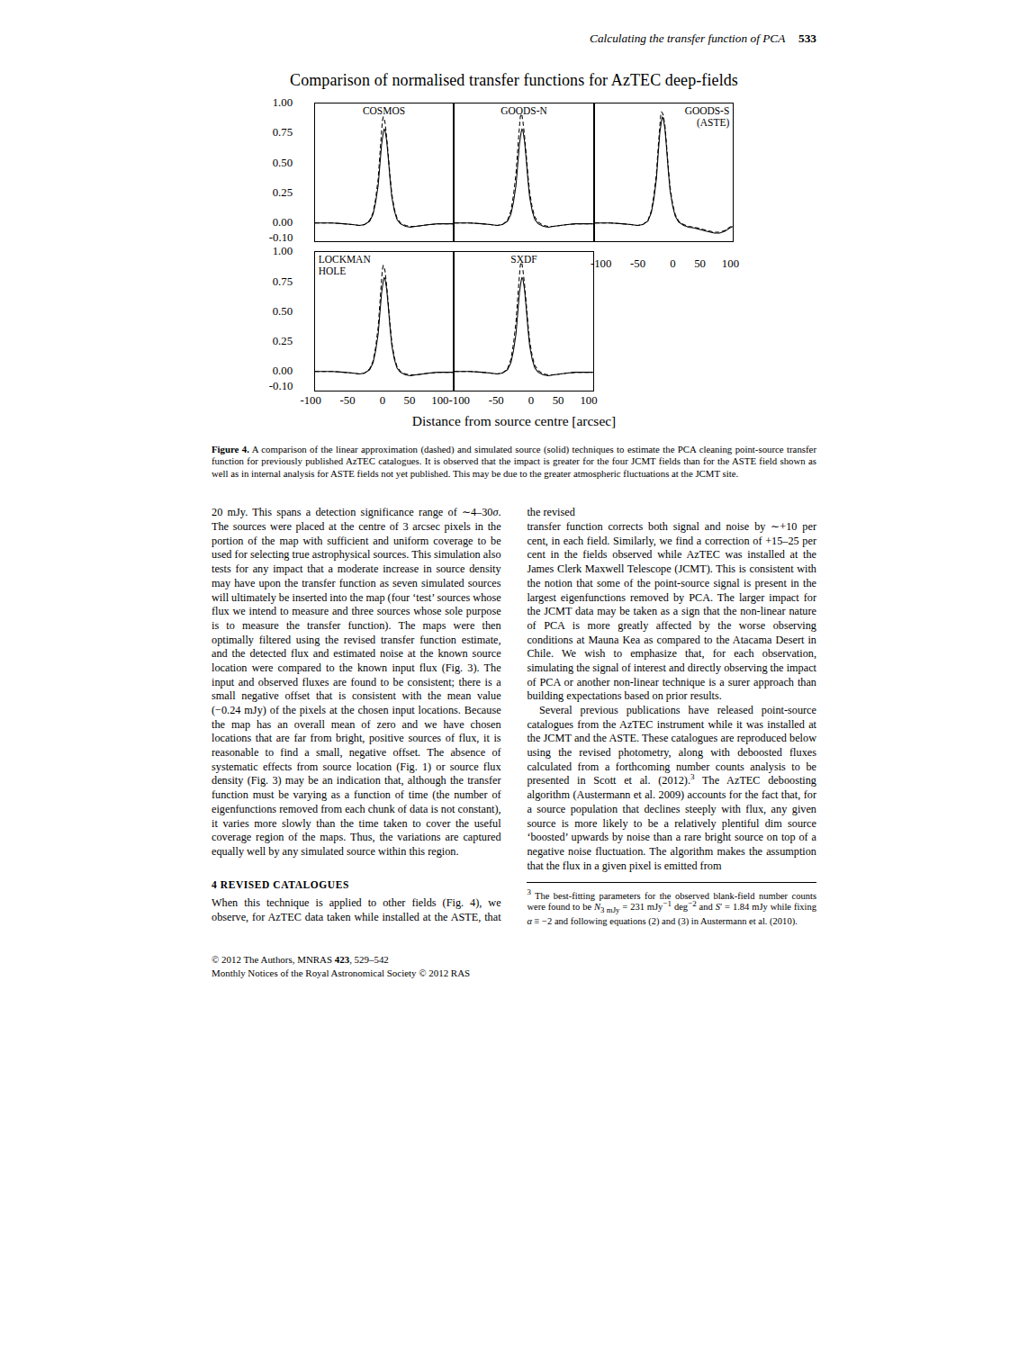Calculating the transfer function of PCA533
Comparison of normalised transfer functions for AzTEC deep-fields
1.00
0.75
0.50
0.25
0.00
-0.10
1.00
0.75
0.50
0.25
0.00
-0.10
COSMOS
GOODS-N
GOODS-S
(ASTE)
LOCKMAN
HOLE
SXDF
-100
-50
0
50
100
-100
-50
0
50
100
-100
-50
0
50
100
Distance from source centre [arcsec]
Figure 4. A comparison of the linear approximation (dashed) and simulated source (solid) techniques to estimate the PCA cleaning point-source transfer function for previously published AzTEC catalogues. It is observed that the impact is greater for the four JCMT fields than for the ASTE field shown as well as in internal analysis for ASTE fields not yet published. This may be due to the greater atmospheric fluctuations at the JCMT site.
20 mJy. This spans a detection significance range of ∼4–30σ. The sources were placed at the centre of 3 arcsec pixels in the portion of the map with sufficient and uniform coverage to be used for selecting true astrophysical sources. This simulation also tests for any impact that a moderate increase in source density may have upon the transfer function as seven simulated sources will ultimately be inserted into the map (four ‘test’ sources whose flux we intend to measure and three sources whose sole purpose is to measure the transfer function). The maps were then optimally filtered using the revised transfer function estimate, and the detected flux and estimated noise at the known source location were compared to the known input flux (Fig. 3). The input and observed fluxes are found to be consistent; there is a small negative offset that is consistent with the mean value (−0.24 mJy) of the pixels at the chosen input locations. Because the map has an overall mean of zero and we have chosen locations that are far from bright, positive sources of flux, it is reasonable to find a small, negative offset. The absence of systematic effects from source location (Fig. 1) or source flux density (Fig. 3) may be an indication that, although the transfer function must be varying as a function of time (the number of eigenfunctions removed from each chunk of data is not constant), it varies more slowly than the time taken to cover the useful coverage region of the maps. Thus, the variations are captured equally well by any simulated source within this region.
4 REVISED CATALOGUES
When this technique is applied to other fields (Fig. 4), we observe, for AzTEC data taken while installed at the ASTE, that the revised
transfer function corrects both signal and noise by ∼+10 per cent, in each field. Similarly, we find a correction of +15–25 per cent in the fields observed while AzTEC was installed at the James Clerk Maxwell Telescope (JCMT). This is consistent with the notion that some of the point-source signal is present in the largest eigenfunctions removed by PCA. The larger impact for the JCMT data may be taken as a sign that the non-linear nature of PCA is more greatly affected by the worse observing conditions at Mauna Kea as compared to the Atacama Desert in Chile. We wish to emphasize that, for each observation, simulating the signal of interest and directly observing the impact of PCA or another non-linear technique is a surer approach than building expectations based on prior results.
Several previous publications have released point-source catalogues from the AzTEC instrument while it was installed at the JCMT and the ASTE. These catalogues are reproduced below using the revised photometry, along with deboosted fluxes calculated from a forthcoming number counts analysis to be presented in Scott et al. (2012).3 The AzTEC deboosting algorithm (Austermann et al. 2009) accounts for the fact that, for a source population that declines steeply with flux, any given source is more likely to be a relatively plentiful dim source ‘boosted’ upwards by noise than a rare bright source on top of a negative noise fluctuation. The algorithm makes the assumption that the flux in a given pixel is emitted from
3 The best-fitting parameters for the observed blank-field number counts were found to be N3 mJy = 231 mJy−1 deg−2 and S′ = 1.84 mJy while fixing α ≡ −2 and following equations (2) and (3) in Austermann et al. (2010).
© 2012 The Authors, MNRAS 423, 529–542
Monthly Notices of the Royal Astronomical Society © 2012 RAS